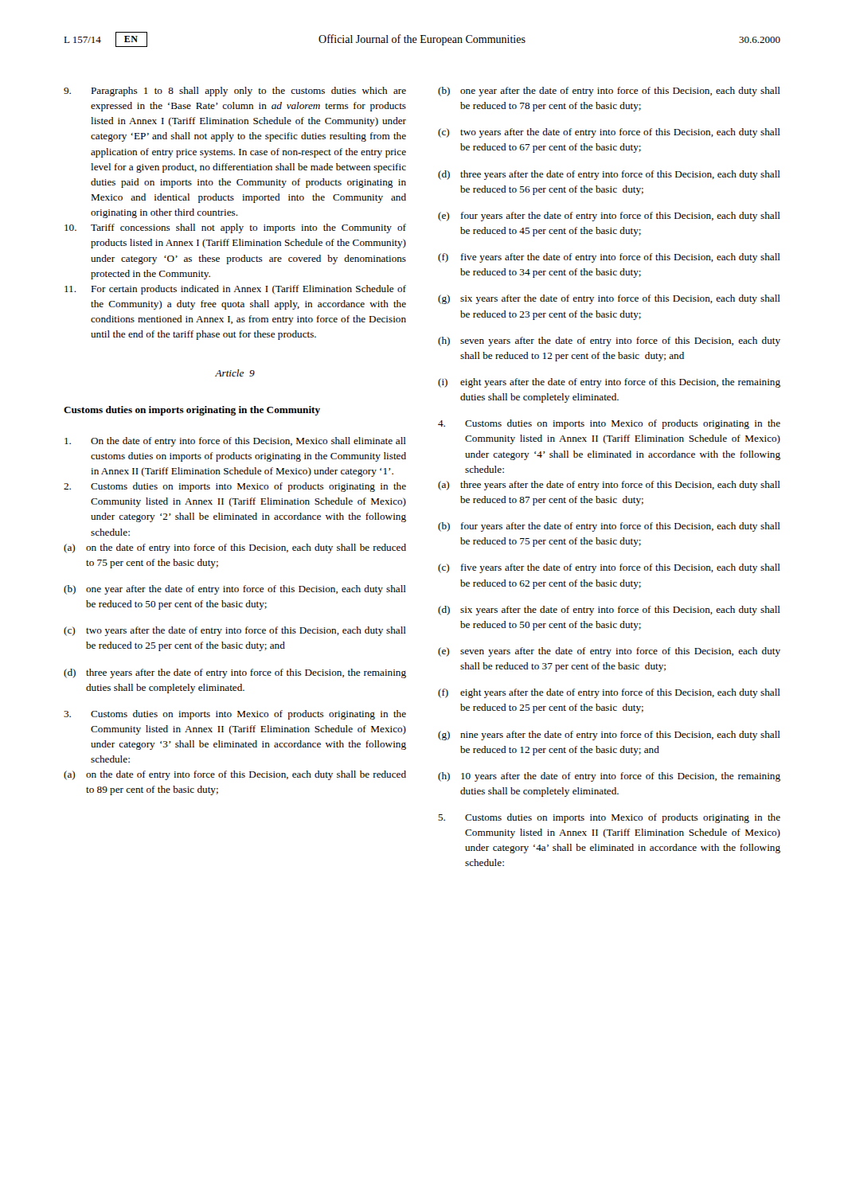L 157/14 EN
Official Journal of the European Communities
30.6.2000
9.
Paragraphs 1 to 8 shall apply only to the customs duties which are expressed in the ‘Base Rate’ column in ad valorem terms for products listed in Annex I (Tariff Elimination Schedule of the Community) under category ‘EP’ and shall not apply to the specific duties resulting from the application of entry price systems. In case of non-respect of the entry price level for a given product, no differentiation shall be made between specific duties paid on imports into the Community of products originating in Mexico and identical products imported into the Community and originating in other third countries.
10.
Tariff concessions shall not apply to imports into the Community of products listed in Annex I (Tariff Elimination Schedule of the Community) under category ‘O’ as these products are covered by denominations protected in the Community.
11.
For certain products indicated in Annex I (Tariff Elimination Schedule of the Community) a duty free quota shall apply, in accordance with the conditions mentioned in Annex I, as from entry into force of the Decision until the end of the tariff phase out for these products.
Article 9
Customs duties on imports originating in the Community
1.
On the date of entry into force of this Decision, Mexico shall eliminate all customs duties on imports of products originating in the Community listed in Annex II (Tariff Elimination Schedule of Mexico) under category ‘1’.
2.
Customs duties on imports into Mexico of products originating in the Community listed in Annex II (Tariff Elimination Schedule of Mexico) under category ‘2’ shall be eliminated in accordance with the following schedule:
(a)
on the date of entry into force of this Decision, each duty shall be reduced to 75 per cent of the basic duty;
(b)
one year after the date of entry into force of this Decision, each duty shall be reduced to 50 per cent of the basic duty;
(c)
two years after the date of entry into force of this Decision, each duty shall be reduced to 25 per cent of the basic duty; and
(d)
three years after the date of entry into force of this Decision, the remaining duties shall be completely eliminated.
3.
Customs duties on imports into Mexico of products originating in the Community listed in Annex II (Tariff Elimination Schedule of Mexico) under category ‘3’ shall be eliminated in accordance with the following schedule:
(a)
on the date of entry into force of this Decision, each duty shall be reduced to 89 per cent of the basic duty;
(b)
one year after the date of entry into force of this Decision, each duty shall be reduced to 78 per cent of the basic duty;
(c)
two years after the date of entry into force of this Decision, each duty shall be reduced to 67 per cent of the basic duty;
(d)
three years after the date of entry into force of this Decision, each duty shall be reduced to 56 per cent of the basic duty;
(e)
four years after the date of entry into force of this Decision, each duty shall be reduced to 45 per cent of the basic duty;
(f)
five years after the date of entry into force of this Decision, each duty shall be reduced to 34 per cent of the basic duty;
(g)
six years after the date of entry into force of this Decision, each duty shall be reduced to 23 per cent of the basic duty;
(h)
seven years after the date of entry into force of this Decision, each duty shall be reduced to 12 per cent of the basic duty; and
(i)
eight years after the date of entry into force of this Decision, the remaining duties shall be completely eliminated.
4.
Customs duties on imports into Mexico of products originating in the Community listed in Annex II (Tariff Elimination Schedule of Mexico) under category ‘4’ shall be eliminated in accordance with the following schedule:
(a)
three years after the date of entry into force of this Decision, each duty shall be reduced to 87 per cent of the basic duty;
(b)
four years after the date of entry into force of this Decision, each duty shall be reduced to 75 per cent of the basic duty;
(c)
five years after the date of entry into force of this Decision, each duty shall be reduced to 62 per cent of the basic duty;
(d)
six years after the date of entry into force of this Decision, each duty shall be reduced to 50 per cent of the basic duty;
(e)
seven years after the date of entry into force of this Decision, each duty shall be reduced to 37 per cent of the basic duty;
(f)
eight years after the date of entry into force of this Decision, each duty shall be reduced to 25 per cent of the basic duty;
(g)
nine years after the date of entry into force of this Decision, each duty shall be reduced to 12 per cent of the basic duty; and
(h)
10 years after the date of entry into force of this Decision, the remaining duties shall be completely eliminated.
5.
Customs duties on imports into Mexico of products originating in the Community listed in Annex II (Tariff Elimination Schedule of Mexico) under category ‘4a’ shall be eliminated in accordance with the following schedule: